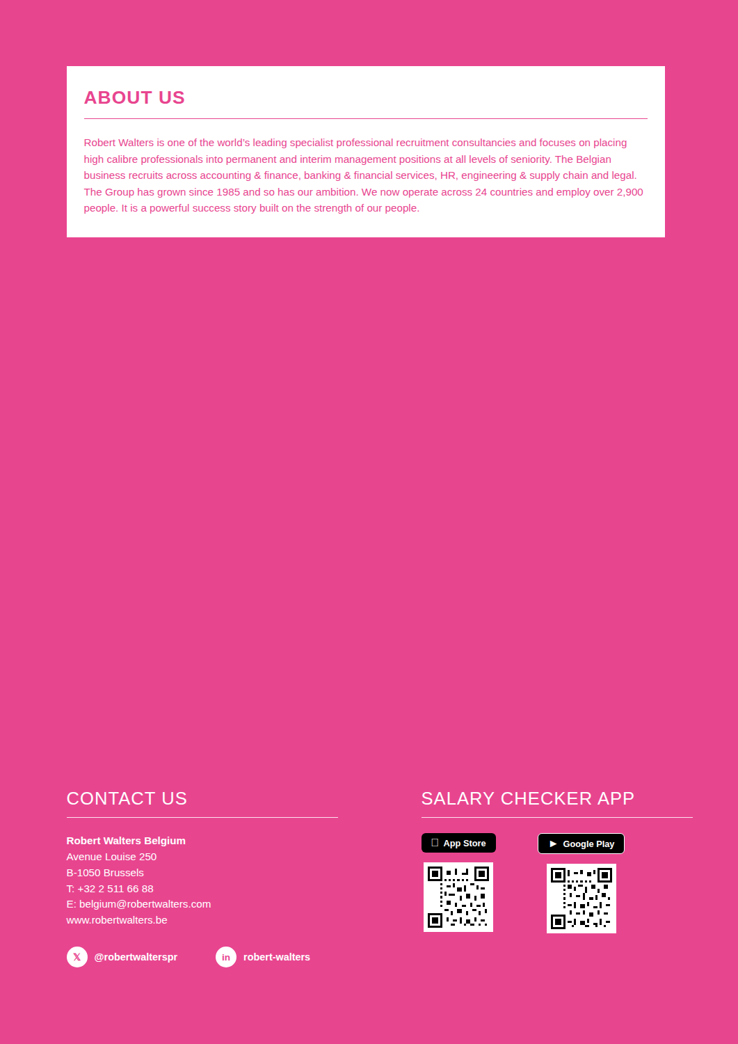About us
Robert Walters is one of the world’s leading specialist professional recruitment consultancies and focuses on placing high calibre professionals into permanent and interim management positions at all levels of seniority. The Belgian business recruits across accounting & finance, banking & financial services, HR, engineering & supply chain and legal. The Group has grown since 1985 and so has our ambition. We now operate across 24 countries and employ over 2,900 people. It is a powerful success story built on the strength of our people.
Contact us
Robert Walters Belgium
Avenue Louise 250
B-1050 Brussels
T: +32 2 511 66 88
E: belgium@robertwalters.com
www.robertwalters.be
𝕏 @robertwalterspr
in robert-walters
Salary checker app
 App Store
► Google Play